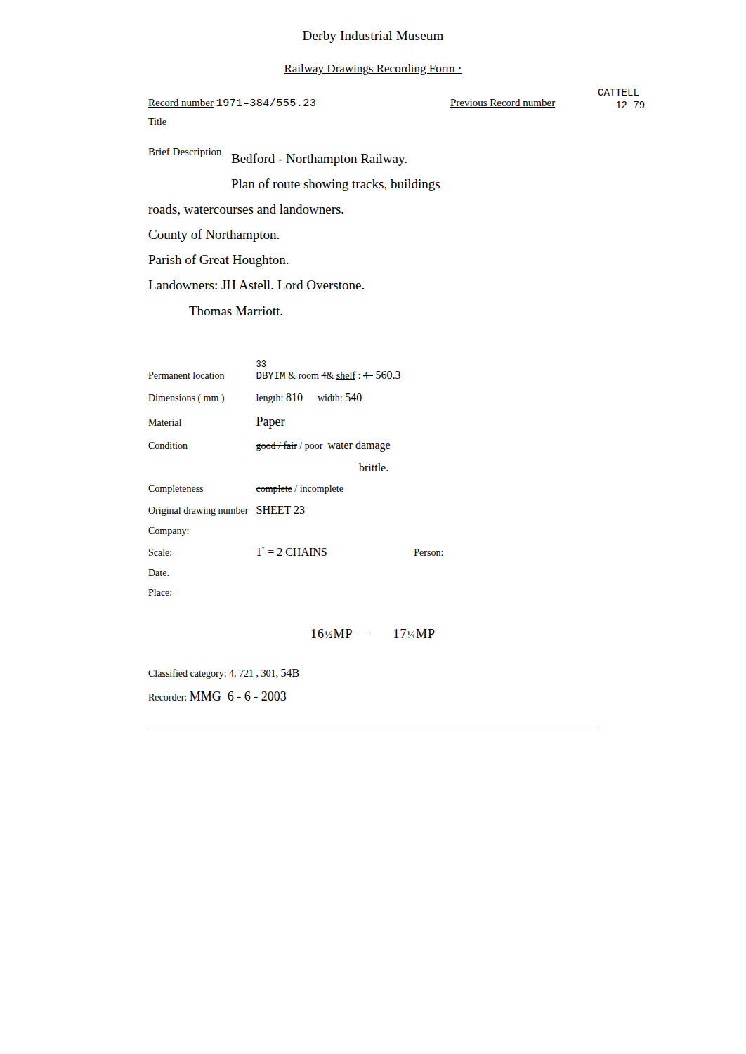Derby Industrial Museum
Railway Drawings Recording Form ·
Record number 1971–384/555.23 Previous Record number CATTELL
12 79
Title
Brief Description
Bedford - Northampton Railway.
Plan of route showing tracks, buildings
roads, watercourses and landowners.
County of Northampton.
Parish of Great Houghton.
Landowners: JH Astell. Lord Overstone.
Thomas Marriott.
Permanent location 33 DBYIM & room 4& shelf : 4 560.3
Dimensions ( mm ) length: 810 width: 540
Material Paper
Condition good / fair / poor water damage
brittle.
Completeness complete / incomplete
Original drawing number SHEET 23
Company:
Scale: 1″ = 2 CHAINS Person:
Date.
Place:
16½MP — 17¼MP
Classified category: 4, 721 , 301, 54B
Recorder: MMG 6 - 6 - 2003